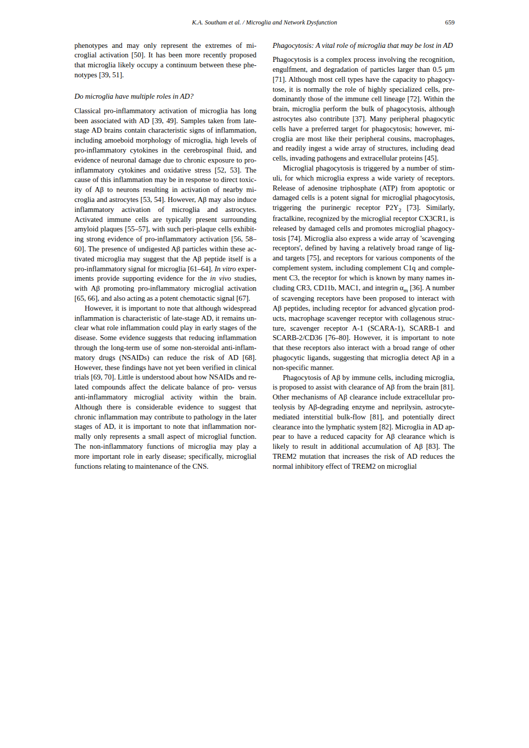K.A. Southam et al. / Microglia and Network Dysfunction 659
phenotypes and may only represent the extremes of microglial activation [50]. It has been more recently proposed that microglia likely occupy a continuum between these phenotypes [39, 51].
Do microglia have multiple roles in AD?
Classical pro-inflammatory activation of microglia has long been associated with AD [39, 49]. Samples taken from late-stage AD brains contain characteristic signs of inflammation, including amoeboid morphology of microglia, high levels of pro-inflammatory cytokines in the cerebrospinal fluid, and evidence of neuronal damage due to chronic exposure to pro-inflammatory cytokines and oxidative stress [52, 53]. The cause of this inflammation may be in response to direct toxicity of Aβ to neurons resulting in activation of nearby microglia and astrocytes [53, 54]. However, Aβ may also induce inflammatory activation of microglia and astrocytes. Activated immune cells are typically present surrounding amyloid plaques [55–57], with such peri-plaque cells exhibiting strong evidence of pro-inflammatory activation [56, 58–60]. The presence of undigested Aβ particles within these activated microglia may suggest that the Aβ peptide itself is a pro-inflammatory signal for microglia [61–64]. In vitro experiments provide supporting evidence for the in vivo studies, with Aβ promoting pro-inflammatory microglial activation [65, 66], and also acting as a potent chemotactic signal [67].
However, it is important to note that although widespread inflammation is characteristic of late-stage AD, it remains unclear what role inflammation could play in early stages of the disease. Some evidence suggests that reducing inflammation through the long-term use of some non-steroidal anti-inflammatory drugs (NSAIDs) can reduce the risk of AD [68]. However, these findings have not yet been verified in clinical trials [69, 70]. Little is understood about how NSAIDs and related compounds affect the delicate balance of pro- versus anti-inflammatory microglial activity within the brain. Although there is considerable evidence to suggest that chronic inflammation may contribute to pathology in the later stages of AD, it is important to note that inflammation normally only represents a small aspect of microglial function. The non-inflammatory functions of microglia may play a more important role in early disease; specifically, microglial functions relating to maintenance of the CNS.
Phagocytosis: A vital role of microglia that may be lost in AD
Phagocytosis is a complex process involving the recognition, engulfment, and degradation of particles larger than 0.5 µm [71]. Although most cell types have the capacity to phagocytose, it is normally the role of highly specialized cells, predominantly those of the immune cell lineage [72]. Within the brain, microglia perform the bulk of phagocytosis, although astrocytes also contribute [37]. Many peripheral phagocytic cells have a preferred target for phagocytosis; however, microglia are most like their peripheral cousins, macrophages, and readily ingest a wide array of structures, including dead cells, invading pathogens and extracellular proteins [45].
Microglial phagocytosis is triggered by a number of stimuli, for which microglia express a wide variety of receptors. Release of adenosine triphosphate (ATP) from apoptotic or damaged cells is a potent signal for microglial phagocytosis, triggering the purinergic receptor P2Y2 [73]. Similarly, fractalkine, recognized by the microglial receptor CX3CR1, is released by damaged cells and promotes microglial phagocytosis [74]. Microglia also express a wide array of 'scavenging receptors', defined by having a relatively broad range of ligand targets [75], and receptors for various components of the complement system, including complement C1q and complement C3, the receptor for which is known by many names including CR3, CD11b, MAC1, and integrin αm [36]. A number of scavenging receptors have been proposed to interact with Aβ peptides, including receptor for advanced glycation products, macrophage scavenger receptor with collagenous structure, scavenger receptor A-1 (SCARA-1), SCARB-1 and SCARB-2/CD36 [76–80]. However, it is important to note that these receptors also interact with a broad range of other phagocytic ligands, suggesting that microglia detect Aβ in a non-specific manner.
Phagocytosis of Aβ by immune cells, including microglia, is proposed to assist with clearance of Aβ from the brain [81]. Other mechanisms of Aβ clearance include extracellular proteolysis by Aβ-degrading enzyme and neprilysin, astrocyte-mediated interstitial bulk-flow [81], and potentially direct clearance into the lymphatic system [82]. Microglia in AD appear to have a reduced capacity for Aβ clearance which is likely to result in additional accumulation of Aβ [83]. The TREM2 mutation that increases the risk of AD reduces the normal inhibitory effect of TREM2 on microglial